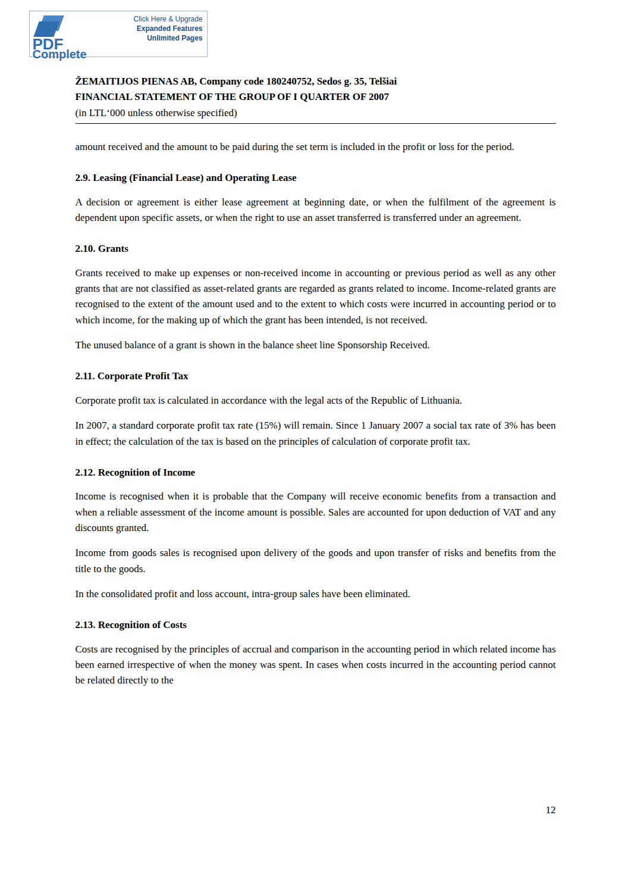uments
PDF
Complete
Click Here & Upgrade
Expanded Features
Unlimited Pages
ŽEMAITIJOS PIENAS AB, Company code 180240752, Sedos g. 35, Telšiai
FINANCIAL STATEMENT OF THE GROUP OF I QUARTER OF 2007
(in LTL‘000 unless otherwise specified)
amount received and the amount to be paid during the set term is included in the profit or loss for the period.
2.9. Leasing (Financial Lease) and Operating Lease
A decision or agreement is either lease agreement at beginning date, or when the fulfilment of the agreement is dependent upon specific assets, or when the right to use an asset transferred is transferred under an agreement.
2.10. Grants
Grants received to make up expenses or non-received income in accounting or previous period as well as any other grants that are not classified as asset-related grants are regarded as grants related to income. Income-related grants are recognised to the extent of the amount used and to the extent to which costs were incurred in accounting period or to which income, for the making up of which the grant has been intended, is not received.
The unused balance of a grant is shown in the balance sheet line Sponsorship Received.
2.11. Corporate Profit Tax
Corporate profit tax is calculated in accordance with the legal acts of the Republic of Lithuania.
In 2007, a standard corporate profit tax rate (15%) will remain. Since 1 January 2007 a social tax rate of 3% has been in effect; the calculation of the tax is based on the principles of calculation of corporate profit tax.
2.12. Recognition of Income
Income is recognised when it is probable that the Company will receive economic benefits from a transaction and when a reliable assessment of the income amount is possible. Sales are accounted for upon deduction of VAT and any discounts granted.
Income from goods sales is recognised upon delivery of the goods and upon transfer of risks and benefits from the title to the goods.
In the consolidated profit and loss account, intra-group sales have been eliminated.
2.13. Recognition of Costs
Costs are recognised by the principles of accrual and comparison in the accounting period in which related income has been earned irrespective of when the money was spent. In cases when costs incurred in the accounting period cannot be related directly to the
12